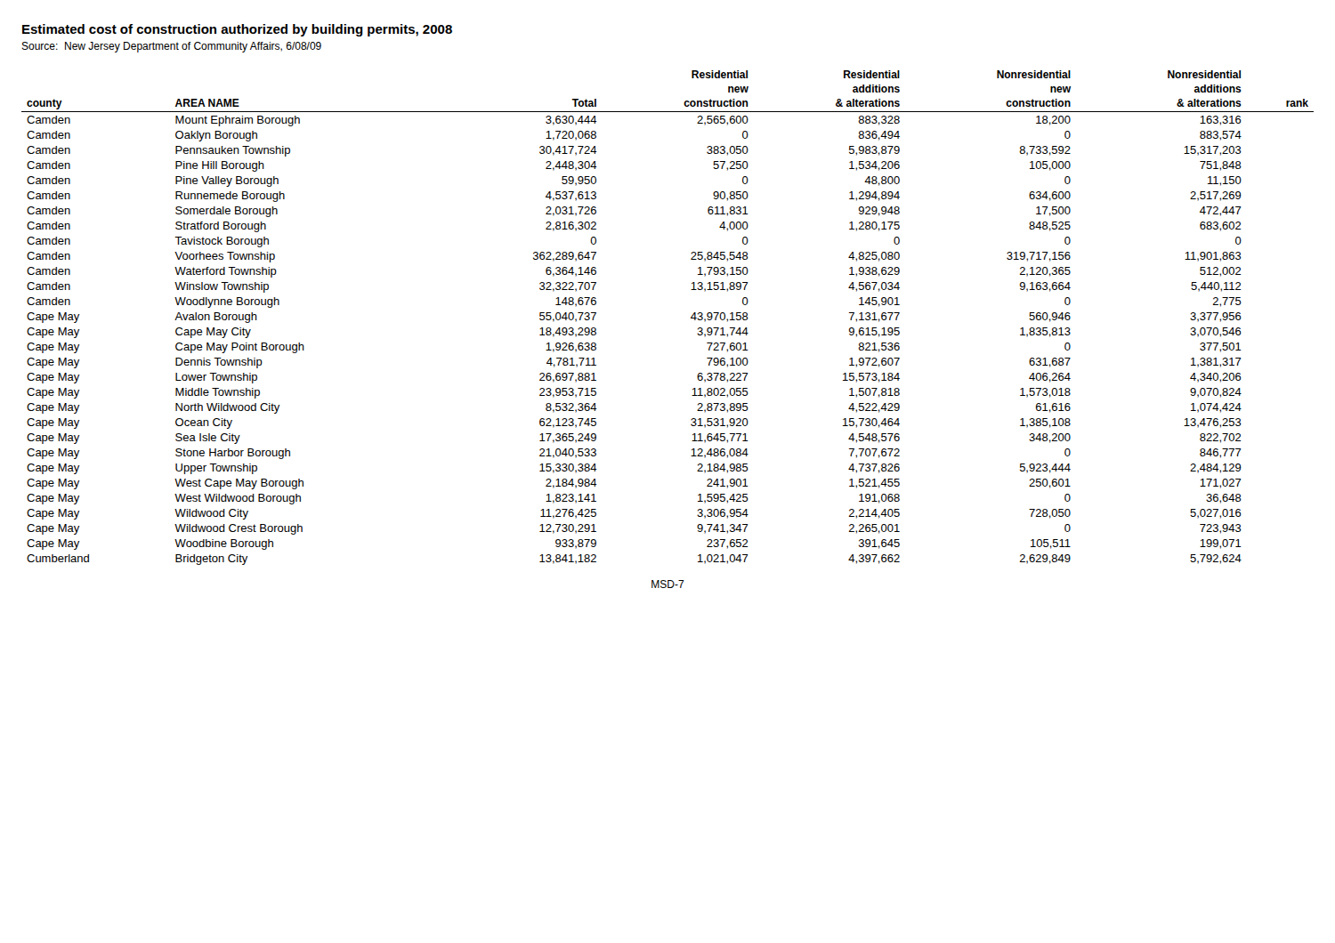Estimated cost of construction authorized by building permits, 2008
Source: New Jersey Department of Community Affairs, 6/08/09
| | | | Residential | Residential | Nonresidential | Nonresidential | |
| --- | --- | --- | --- | --- | --- | --- | --- |
| | | | new | additions | new | additions | |
| county | AREA NAME | Total | construction | & alterations | construction | & alterations | rank |
| Camden | Mount Ephraim Borough | 3,630,444 | 2,565,600 | 883,328 | 18,200 | 163,316 | |
| Camden | Oaklyn Borough | 1,720,068 | 0 | 836,494 | 0 | 883,574 | |
| Camden | Pennsauken Township | 30,417,724 | 383,050 | 5,983,879 | 8,733,592 | 15,317,203 | |
| Camden | Pine Hill Borough | 2,448,304 | 57,250 | 1,534,206 | 105,000 | 751,848 | |
| Camden | Pine Valley Borough | 59,950 | 0 | 48,800 | 0 | 11,150 | |
| Camden | Runnemede Borough | 4,537,613 | 90,850 | 1,294,894 | 634,600 | 2,517,269 | |
| Camden | Somerdale Borough | 2,031,726 | 611,831 | 929,948 | 17,500 | 472,447 | |
| Camden | Stratford Borough | 2,816,302 | 4,000 | 1,280,175 | 848,525 | 683,602 | |
| Camden | Tavistock Borough | 0 | 0 | 0 | 0 | 0 | |
| Camden | Voorhees Township | 362,289,647 | 25,845,548 | 4,825,080 | 319,717,156 | 11,901,863 | |
| Camden | Waterford Township | 6,364,146 | 1,793,150 | 1,938,629 | 2,120,365 | 512,002 | |
| Camden | Winslow Township | 32,322,707 | 13,151,897 | 4,567,034 | 9,163,664 | 5,440,112 | |
| Camden | Woodlynne Borough | 148,676 | 0 | 145,901 | 0 | 2,775 | |
| Cape May | Avalon Borough | 55,040,737 | 43,970,158 | 7,131,677 | 560,946 | 3,377,956 | |
| Cape May | Cape May City | 18,493,298 | 3,971,744 | 9,615,195 | 1,835,813 | 3,070,546 | |
| Cape May | Cape May Point Borough | 1,926,638 | 727,601 | 821,536 | 0 | 377,501 | |
| Cape May | Dennis Township | 4,781,711 | 796,100 | 1,972,607 | 631,687 | 1,381,317 | |
| Cape May | Lower Township | 26,697,881 | 6,378,227 | 15,573,184 | 406,264 | 4,340,206 | |
| Cape May | Middle Township | 23,953,715 | 11,802,055 | 1,507,818 | 1,573,018 | 9,070,824 | |
| Cape May | North Wildwood City | 8,532,364 | 2,873,895 | 4,522,429 | 61,616 | 1,074,424 | |
| Cape May | Ocean City | 62,123,745 | 31,531,920 | 15,730,464 | 1,385,108 | 13,476,253 | |
| Cape May | Sea Isle City | 17,365,249 | 11,645,771 | 4,548,576 | 348,200 | 822,702 | |
| Cape May | Stone Harbor Borough | 21,040,533 | 12,486,084 | 7,707,672 | 0 | 846,777 | |
| Cape May | Upper Township | 15,330,384 | 2,184,985 | 4,737,826 | 5,923,444 | 2,484,129 | |
| Cape May | West Cape May Borough | 2,184,984 | 241,901 | 1,521,455 | 250,601 | 171,027 | |
| Cape May | West Wildwood Borough | 1,823,141 | 1,595,425 | 191,068 | 0 | 36,648 | |
| Cape May | Wildwood City | 11,276,425 | 3,306,954 | 2,214,405 | 728,050 | 5,027,016 | |
| Cape May | Wildwood Crest Borough | 12,730,291 | 9,741,347 | 2,265,001 | 0 | 723,943 | |
| Cape May | Woodbine Borough | 933,879 | 237,652 | 391,645 | 105,511 | 199,071 | |
| Cumberland | Bridgeton City | 13,841,182 | 1,021,047 | 4,397,662 | 2,629,849 | 5,792,624 | |
| MSD-7 |